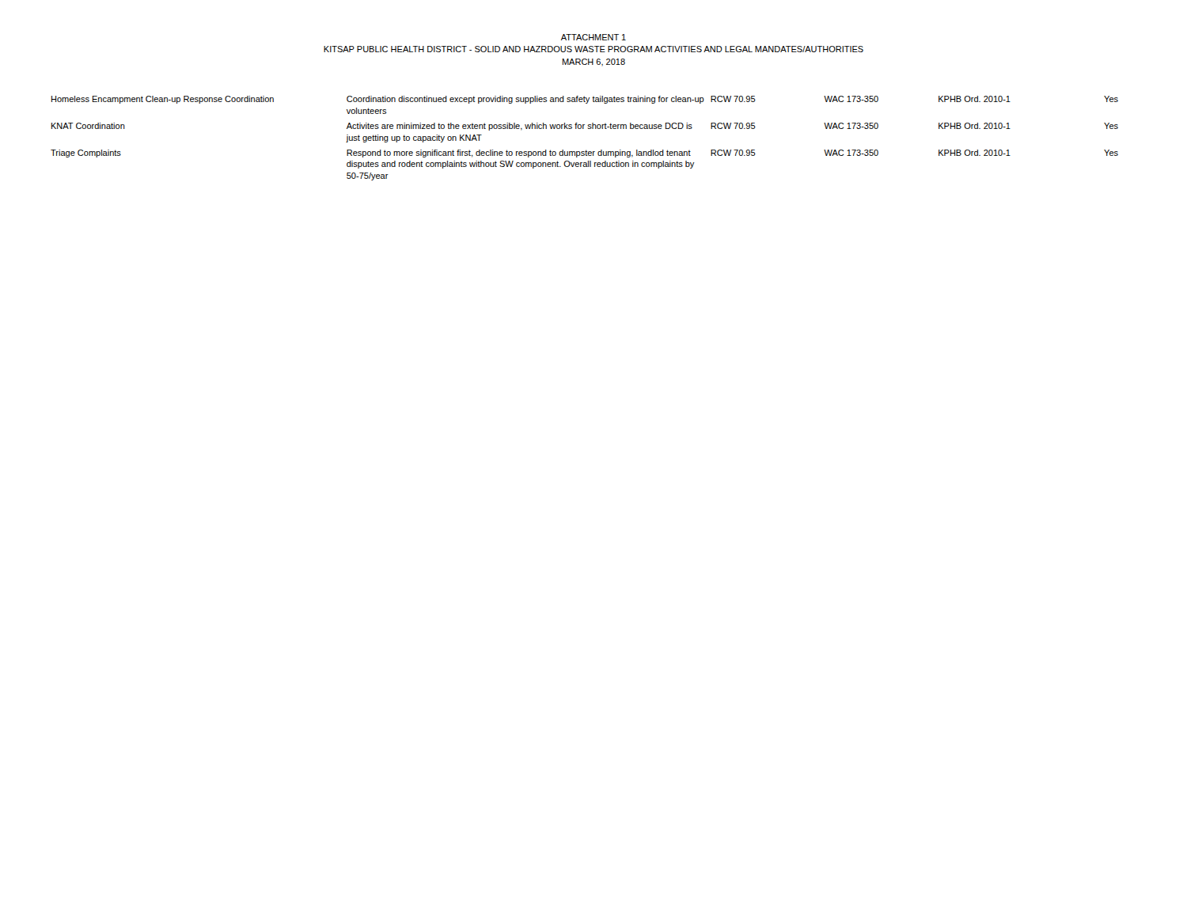ATTACHMENT 1
KITSAP PUBLIC HEALTH DISTRICT - SOLID AND HAZRDOUS WASTE PROGRAM ACTIVITIES AND LEGAL MANDATES/AUTHORITIES
MARCH 6, 2018
| Homeless Encampment Clean-up Response Coordination | Coordination discontinued except providing supplies and safety tailgates training for clean-up volunteers | RCW 70.95 | WAC 173-350 | KPHB Ord. 2010-1 | Yes |
| KNAT Coordination | Activites are minimized to the extent possible, which works for short-term because DCD is just getting up to capacity on KNAT | RCW 70.95 | WAC 173-350 | KPHB Ord. 2010-1 | Yes |
| Triage Complaints | Respond to more significant first, decline to respond to dumpster dumping, landlod tenant disputes and rodent complaints without SW component. Overall reduction in complaints by 50-75/year | RCW 70.95 | WAC 173-350 | KPHB Ord. 2010-1 | Yes |